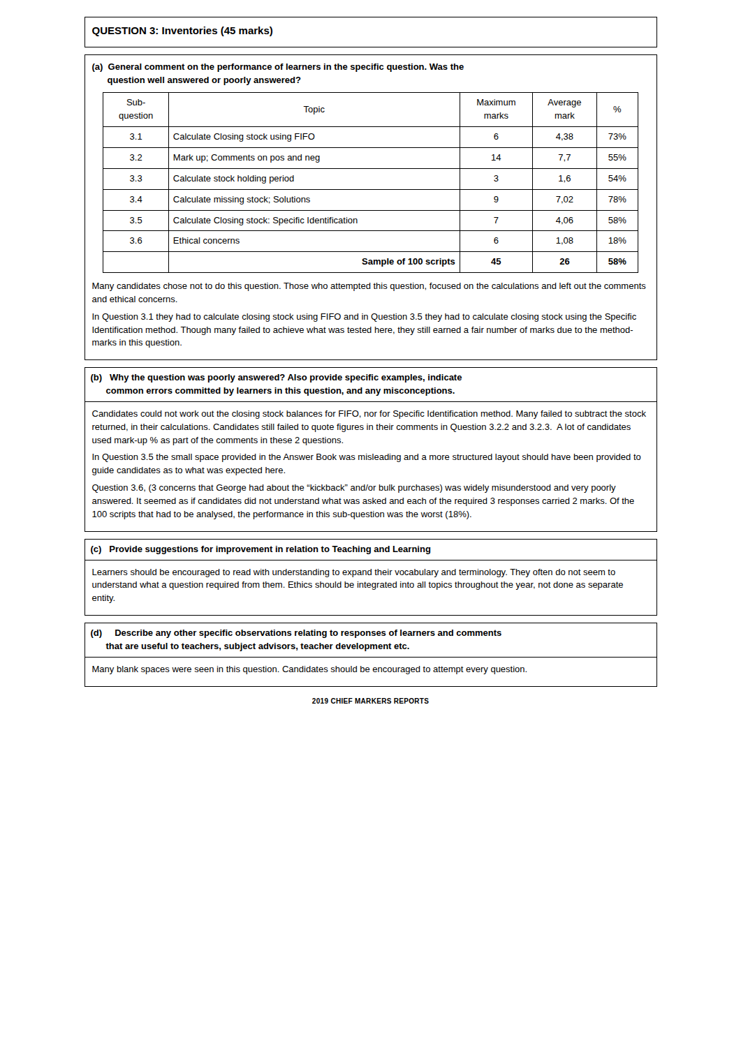QUESTION 3: Inventories (45 marks)
(a) General comment on the performance of learners in the specific question. Was the question well answered or poorly answered?
| Sub- question | Topic | Maximum marks | Average mark | % |
| --- | --- | --- | --- | --- |
| 3.1 | Calculate Closing stock using FIFO | 6 | 4,38 | 73% |
| 3.2 | Mark up; Comments on pos and neg | 14 | 7,7 | 55% |
| 3.3 | Calculate stock holding period | 3 | 1,6 | 54% |
| 3.4 | Calculate missing stock; Solutions | 9 | 7,02 | 78% |
| 3.5 | Calculate Closing stock: Specific Identification | 7 | 4,06 | 58% |
| 3.6 | Ethical concerns | 6 | 1,08 | 18% |
| | Sample of 100 scripts | 45 | 26 | 58% |
Many candidates chose not to do this question. Those who attempted this question, focused on the calculations and left out the comments and ethical concerns.
In Question 3.1 they had to calculate closing stock using FIFO and in Question 3.5 they had to calculate closing stock using the Specific Identification method. Though many failed to achieve what was tested here, they still earned a fair number of marks due to the method-marks in this question.
(b) Why the question was poorly answered? Also provide specific examples, indicate common errors committed by learners in this question, and any misconceptions.
Candidates could not work out the closing stock balances for FIFO, nor for Specific Identification method. Many failed to subtract the stock returned, in their calculations. Candidates still failed to quote figures in their comments in Question 3.2.2 and 3.2.3. A lot of candidates used mark-up % as part of the comments in these 2 questions.
In Question 3.5 the small space provided in the Answer Book was misleading and a more structured layout should have been provided to guide candidates as to what was expected here.
Question 3.6, (3 concerns that George had about the “kickback” and/or bulk purchases) was widely misunderstood and very poorly answered. It seemed as if candidates did not understand what was asked and each of the required 3 responses carried 2 marks. Of the 100 scripts that had to be analysed, the performance in this sub-question was the worst (18%).
(c) Provide suggestions for improvement in relation to Teaching and Learning
Learners should be encouraged to read with understanding to expand their vocabulary and terminology. They often do not seem to understand what a question required from them. Ethics should be integrated into all topics throughout the year, not done as separate entity.
(d) Describe any other specific observations relating to responses of learners and comments that are useful to teachers, subject advisors, teacher development etc.
Many blank spaces were seen in this question. Candidates should be encouraged to attempt every question.
2019 CHIEF MARKERS REPORTS